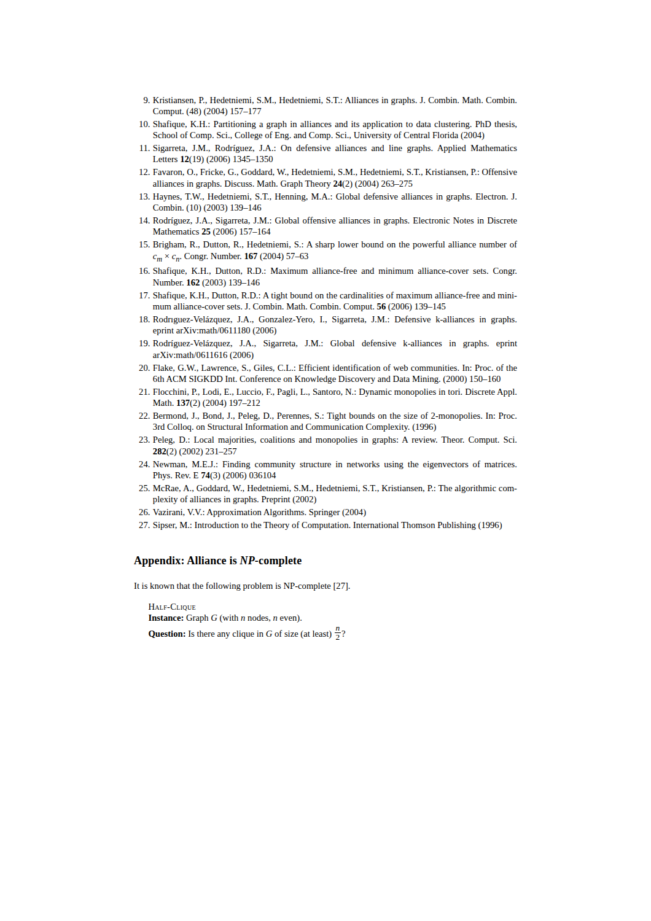Kristiansen, P., Hedetniemi, S.M., Hedetniemi, S.T.: Alliances in graphs. J. Combin. Math. Combin. Comput. (48) (2004) 157–177
Shafique, K.H.: Partitioning a graph in alliances and its application to data clustering. PhD thesis, School of Comp. Sci., College of Eng. and Comp. Sci., University of Central Florida (2004)
Sigarreta, J.M., Rodríguez, J.A.: On defensive alliances and line graphs. Applied Mathematics Letters 12(19) (2006) 1345–1350
Favaron, O., Fricke, G., Goddard, W., Hedetniemi, S.M., Hedetniemi, S.T., Kristiansen, P.: Offensive alliances in graphs. Discuss. Math. Graph Theory 24(2) (2004) 263–275
Haynes, T.W., Hedetniemi, S.T., Henning, M.A.: Global defensive alliances in graphs. Electron. J. Combin. (10) (2003) 139–146
Rodríguez, J.A., Sigarreta, J.M.: Global offensive alliances in graphs. Electronic Notes in Discrete Mathematics 25 (2006) 157–164
Brigham, R., Dutton, R., Hedetniemi, S.: A sharp lower bound on the powerful alliance number of cm × cn. Congr. Number. 167 (2004) 57–63
Shafique, K.H., Dutton, R.D.: Maximum alliance-free and minimum alliance-cover sets. Congr. Number. 162 (2003) 139–146
Shafique, K.H., Dutton, R.D.: A tight bound on the cardinalities of maximum alliance-free and minimum alliance-cover sets. J. Combin. Math. Combin. Comput. 56 (2006) 139–145
Rodrıguez-Velázquez, J.A., Gonzalez-Yero, I., Sigarreta, J.M.: Defensive k-alliances in graphs. eprint arXiv:math/0611180 (2006)
Rodríguez-Velázquez, J.A., Sigarreta, J.M.: Global defensive k-alliances in graphs. eprint arXiv:math/0611616 (2006)
Flake, G.W., Lawrence, S., Giles, C.L.: Efficient identification of web communities. In: Proc. of the 6th ACM SIGKDD Int. Conference on Knowledge Discovery and Data Mining. (2000) 150–160
Flocchini, P., Lodi, E., Luccio, F., Pagli, L., Santoro, N.: Dynamic monopolies in tori. Discrete Appl. Math. 137(2) (2004) 197–212
Bermond, J., Bond, J., Peleg, D., Perennes, S.: Tight bounds on the size of 2-monopolies. In: Proc. 3rd Colloq. on Structural Information and Communication Complexity. (1996)
Peleg, D.: Local majorities, coalitions and monopolies in graphs: A review. Theor. Comput. Sci. 282(2) (2002) 231–257
Newman, M.E.J.: Finding community structure in networks using the eigenvectors of matrices. Phys. Rev. E 74(3) (2006) 036104
McRae, A., Goddard, W., Hedetniemi, S.M., Hedetniemi, S.T., Kristiansen, P.: The algorithmic complexity of alliances in graphs. Preprint (2002)
Vazirani, V.V.: Approximation Algorithms. Springer (2004)
Sipser, M.: Introduction to the Theory of Computation. International Thomson Publishing (1996)
Appendix: Alliance is NP-complete
It is known that the following problem is NP-complete [27].
Half-Clique
Instance: Graph G (with n nodes, n even).
Question: Is there any clique in G of size (at least) n 2?